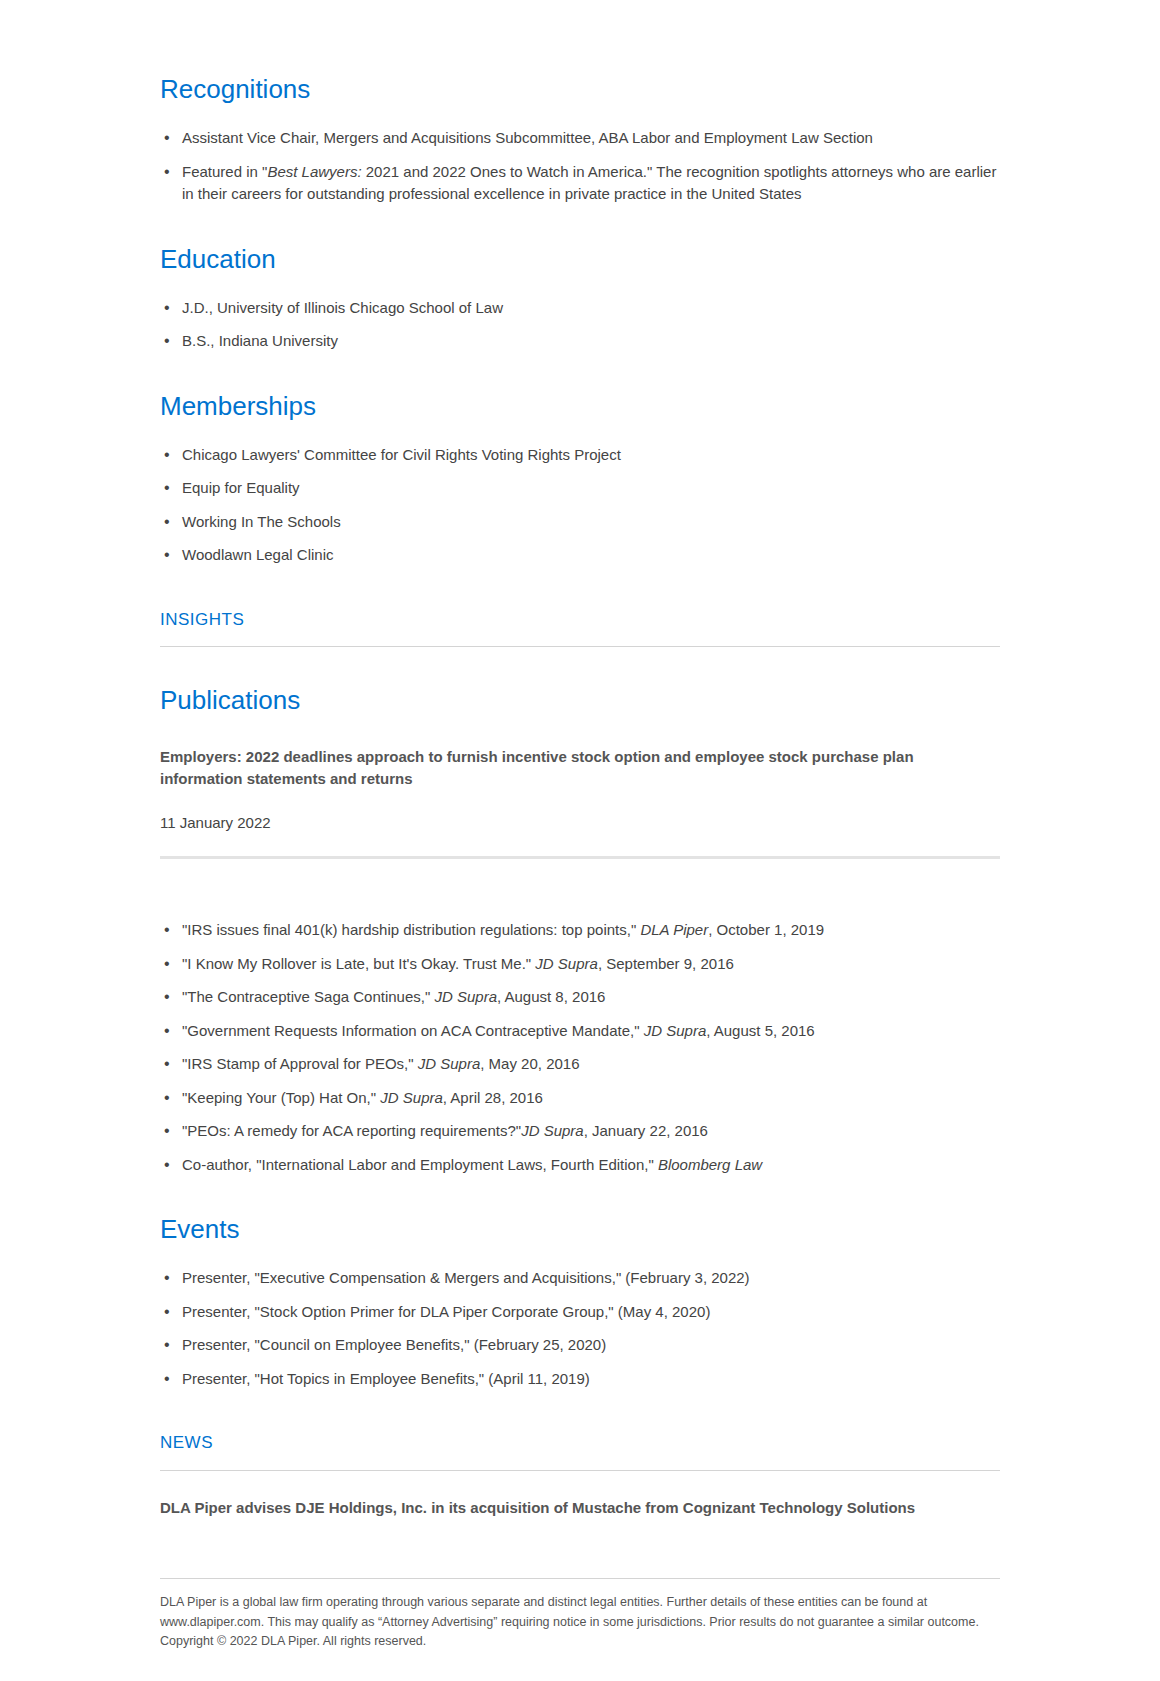Recognitions
Assistant Vice Chair, Mergers and Acquisitions Subcommittee, ABA Labor and Employment Law Section
Featured in "Best Lawyers: 2021 and 2022 Ones to Watch in America." The recognition spotlights attorneys who are earlier in their careers for outstanding professional excellence in private practice in the United States
Education
J.D., University of Illinois Chicago School of Law
B.S., Indiana University
Memberships
Chicago Lawyers' Committee for Civil Rights Voting Rights Project
Equip for Equality
Working In The Schools
Woodlawn Legal Clinic
INSIGHTS
Publications
Employers: 2022 deadlines approach to furnish incentive stock option and employee stock purchase plan information statements and returns
11 January 2022
"IRS issues final 401(k) hardship distribution regulations: top points," DLA Piper, October 1, 2019
"I Know My Rollover is Late, but It's Okay. Trust Me." JD Supra, September 9, 2016
"The Contraceptive Saga Continues," JD Supra, August 8, 2016
"Government Requests Information on ACA Contraceptive Mandate," JD Supra, August 5, 2016
"IRS Stamp of Approval for PEOs," JD Supra, May 20, 2016
"Keeping Your (Top) Hat On," JD Supra, April 28, 2016
"PEOs: A remedy for ACA reporting requirements?"JD Supra, January 22, 2016
Co-author, "International Labor and Employment Laws, Fourth Edition," Bloomberg Law
Events
Presenter, "Executive Compensation & Mergers and Acquisitions," (February 3, 2022)
Presenter, "Stock Option Primer for DLA Piper Corporate Group," (May 4, 2020)
Presenter, "Council on Employee Benefits," (February 25, 2020)
Presenter, "Hot Topics in Employee Benefits," (April 11, 2019)
NEWS
DLA Piper advises DJE Holdings, Inc. in its acquisition of Mustache from Cognizant Technology Solutions
DLA Piper is a global law firm operating through various separate and distinct legal entities. Further details of these entities can be found at www.dlapiper.com. This may qualify as “Attorney Advertising” requiring notice in some jurisdictions. Prior results do not guarantee a similar outcome. Copyright © 2022 DLA Piper. All rights reserved.